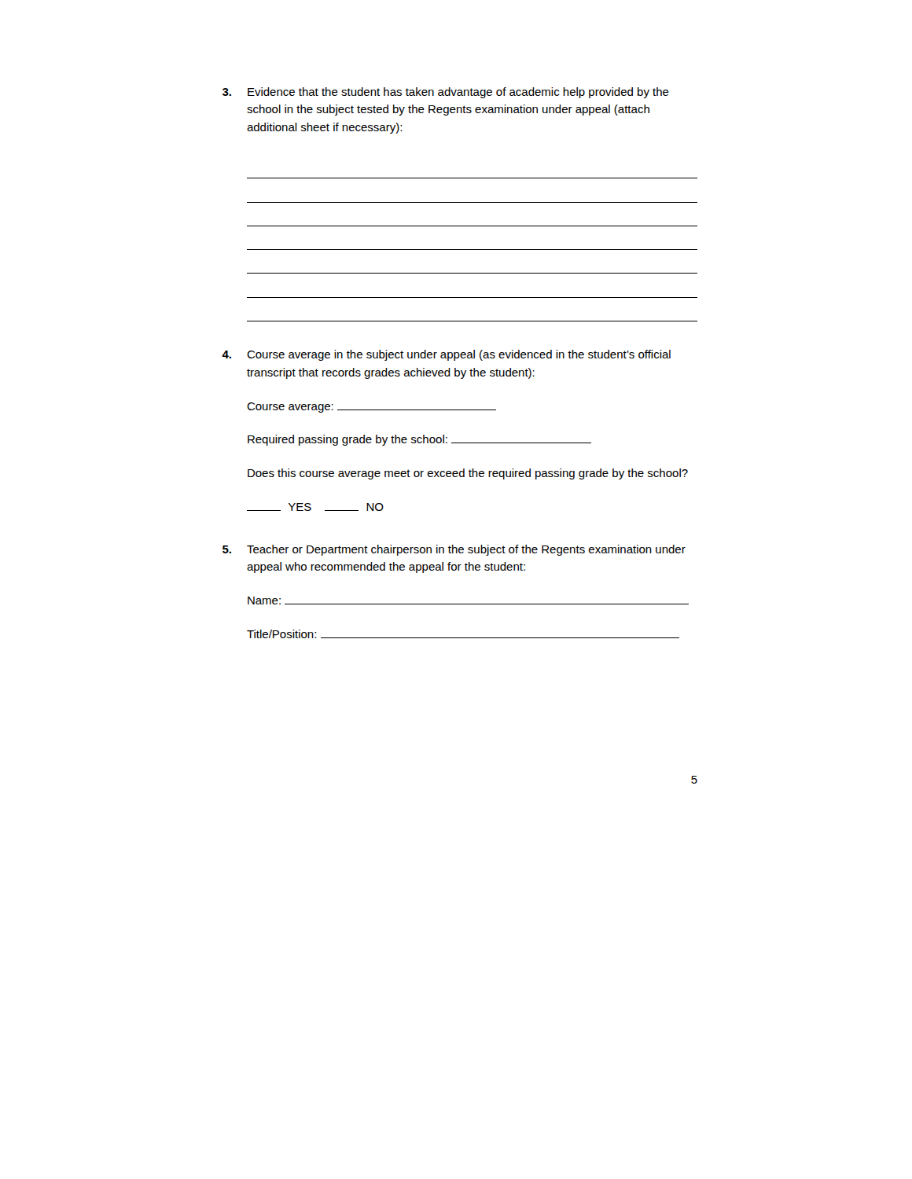3. Evidence that the student has taken advantage of academic help provided by the school in the subject tested by the Regents examination under appeal (attach additional sheet if necessary):
4. Course average in the subject under appeal (as evidenced in the student’s official transcript that records grades achieved by the student):
Course average:
Required passing grade by the school:
Does this course average meet or exceed the required passing grade by the school?
YES NO
5. Teacher or Department chairperson in the subject of the Regents examination under appeal who recommended the appeal for the student:
Name:
Title/Position:
5